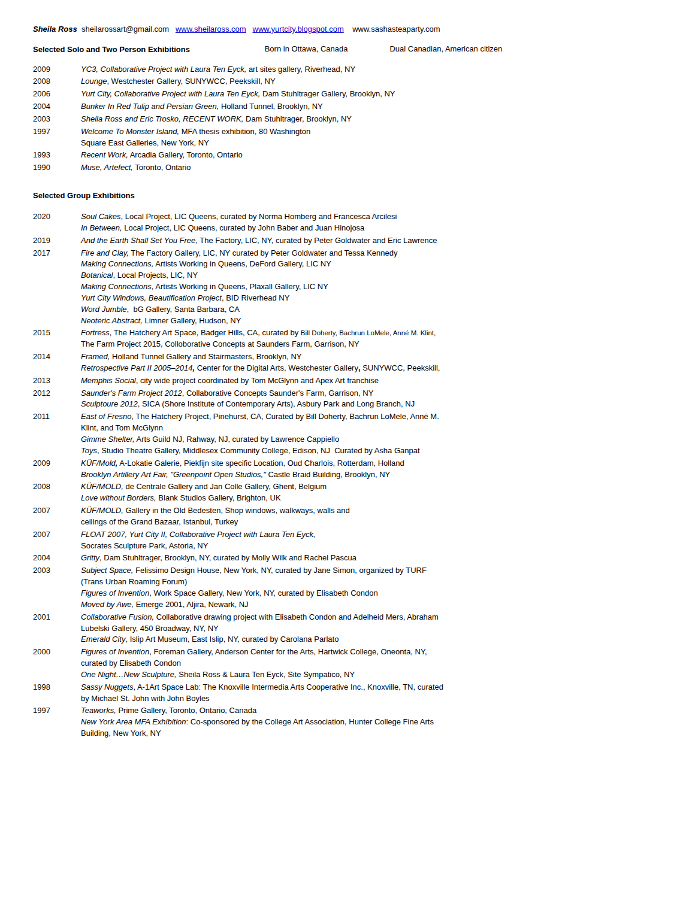Sheila Ross sheilarossart@gmail.com www.sheilaross.com www.yurtcity.blogspot.com www.sashasteaparty.com
Born in Ottawa, Canada Dual Canadian, American citizen
Selected Solo and Two Person Exhibitions
| 2009 | YC3, Collaborative Project with Laura Ten Eyck, art sites gallery, Riverhead, NY |
| 2008 | Lounge , Westchester Gallery, SUNYWCC, Peekskill, NY |
| 2006 | Yurt City, Collaborative Project with Laura Ten Eyck, Dam Stuhltrager Gallery, Brooklyn, NY |
| 2004 | Bunker In Red Tulip and Persian Green, Holland Tunnel, Brooklyn, NY |
| 2003 | Sheila Ross and Eric Trosko, RECENT WORK, Dam Stuhltrager, Brooklyn, NY |
| 1997 | Welcome To Monster Island, MFA thesis exhibition, 80 Washington Square East Galleries, New York, NY |
| 1993 | Recent Work, Arcadia Gallery, Toronto, Ontario |
| 1990 | Muse, Artefect, Toronto, Ontario |
Selected Group Exhibitions
| 2020 | Soul Cakes , Local Project, LIC Queens, curated by Norma Homberg and Francesca Arcilesi In Between, Local Project, LIC Queens, curated by John Baber and Juan Hinojosa |
| 2019 | And the Earth Shall Set You Free, The Factory, LIC, NY, curated by Peter Goldwater and Eric Lawrence |
| 2017 | Fire and Clay, The Factory Gallery, LIC, NY curated by Peter Goldwater and Tessa Kennedy Making Connections, Artists Working in Queens, DeFord Gallery, LIC NY Botanical , Local Projects, LIC, NY Making Connections , Artists Working in Queens, Plaxall Gallery, LIC NY Yurt City Windows, Beautification Project , BID Riverhead NY Word Jumble , bG Gallery, Santa Barbara, CA Neoteric Abstract, Limner Gallery, Hudson, NY |
| 2015 | Fortress , The Hatchery Art Space, Badger Hills, CA, curated by Bill Doherty, Bachrun LoMele, Anné M. Klint, The Farm Project 2015, Colloborative Concepts at Saunders Farm, Garrison, NY |
| 2014 | Framed, Holland Tunnel Gallery and Stairmasters, Brooklyn, NY Retrospective Part II 2005–2014 , Center for the Digital Arts, Westchester Gallery , SUNYWCC, Peekskill, |
| 2013 | Memphis Social , city wide project coordinated by Tom McGlynn and Apex Art franchise |
| 2012 | Saunder's Farm Project 2012 , Collaborative Concepts Saunder's Farm, Garrison, NY Sculptoure 2012 , SICA (Shore Institute of Contemporary Arts), Asbury Park and Long Branch, NJ |
| 2011 | East of Fresno , The Hatchery Project, Pinehurst, CA, Curated by Bill Doherty, Bachrun LoMele, Anné M. Klint, and Tom McGlynn Gimme Shelter, Arts Guild NJ, Rahway, NJ, curated by Lawrence Cappiello Toys , Studio Theatre Gallery, Middlesex Community College, Edison, NJ Curated by Asha Ganpat |
| 2009 | KÜF/Mold , A-Lokatie Galerie, Piekfijn site specific Location, Oud Charlois, Rotterdam, Holland Brooklyn Artillery Art Fair, "Greenpoint Open Studios," Castle Braid Building, Brooklyn, NY |
| 2008 | KÜF/MOLD, de Centrale Gallery and Jan Colle Gallery, Ghent, Belgium Love without Borders, Blank Studios Gallery, Brighton, UK |
| 2007 | KÜF/MOLD, Gallery in the Old Bedesten, Shop windows, walkways, walls and ceilings of the Grand Bazaar, Istanbul, Turkey |
| 2007 | FLOAT 2007, Yurt City II, Collaborative Project with Laura Ten Eyck, Socrates Sculpture Park, Astoria, NY |
| 2004 | Gritty , Dam Stuhltrager, Brooklyn, NY, curated by Molly Wilk and Rachel Pascua |
| 2003 | Subject Space, Felissimo Design House, New York, NY, curated by Jane Simon, organized by TURF (Trans Urban Roaming Forum) Figures of Invention , Work Space Gallery, New York, NY, curated by Elisabeth Condon Moved by Awe, Emerge 2001, Aljira, Newark, NJ |
| 2001 | Collaborative Fusion, Collaborative drawing project with Elisabeth Condon and Adelheid Mers, Abraham Lubelski Gallery, 450 Broadway, NY, NY Emerald City , Islip Art Museum, East Islip, NY, curated by Carolana Parlato |
| 2000 | Figures of Invention , Foreman Gallery, Anderson Center for the Arts, Hartwick College, Oneonta, NY, curated by Elisabeth Condon One Night…New Sculpture, Sheila Ross & Laura Ten Eyck, Site Sympatico, NY |
| 1998 | Sassy Nuggets , A-1Art Space Lab: The Knoxville Intermedia Arts Cooperative Inc., Knoxville, TN, curated by Michael St. John with John Boyles |
| 1997 | Teaworks, Prime Gallery, Toronto, Ontario, Canada New York Area MFA Exhibition : Co-sponsored by the College Art Association, Hunter College Fine Arts Building, New York, NY |